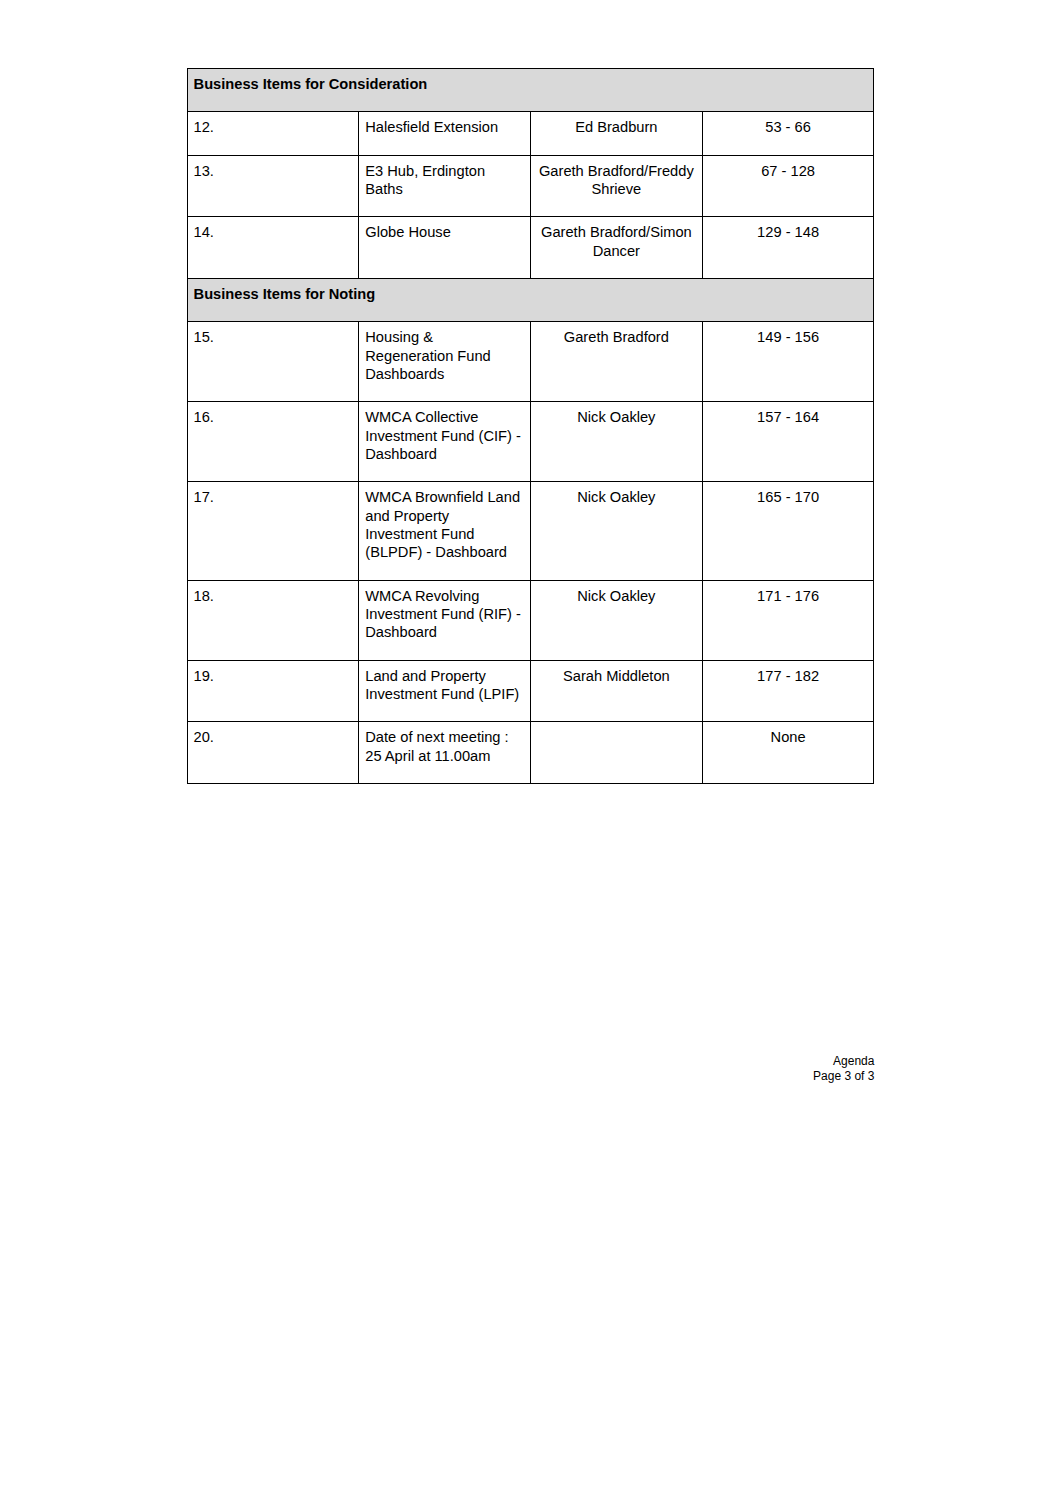| Business Items for Consideration |
| 12. | Halesfield Extension | Ed Bradburn | 53 - 66 |
| 13. | E3 Hub, Erdington Baths | Gareth Bradford/Freddy Shrieve | 67 - 128 |
| 14. | Globe House | Gareth Bradford/Simon Dancer | 129 - 148 |
| Business Items for Noting |
| 15. | Housing & Regeneration Fund Dashboards | Gareth Bradford | 149 - 156 |
| 16. | WMCA Collective Investment Fund (CIF) - Dashboard | Nick Oakley | 157 - 164 |
| 17. | WMCA Brownfield Land and Property Investment Fund (BLPDF) - Dashboard | Nick Oakley | 165 - 170 |
| 18. | WMCA Revolving Investment Fund (RIF) - Dashboard | Nick Oakley | 171 - 176 |
| 19. | Land and Property Investment Fund (LPIF) | Sarah Middleton | 177 - 182 |
| 20. | Date of next meeting : 25 April at 11.00am | | None |
Agenda
Page 3 of 3